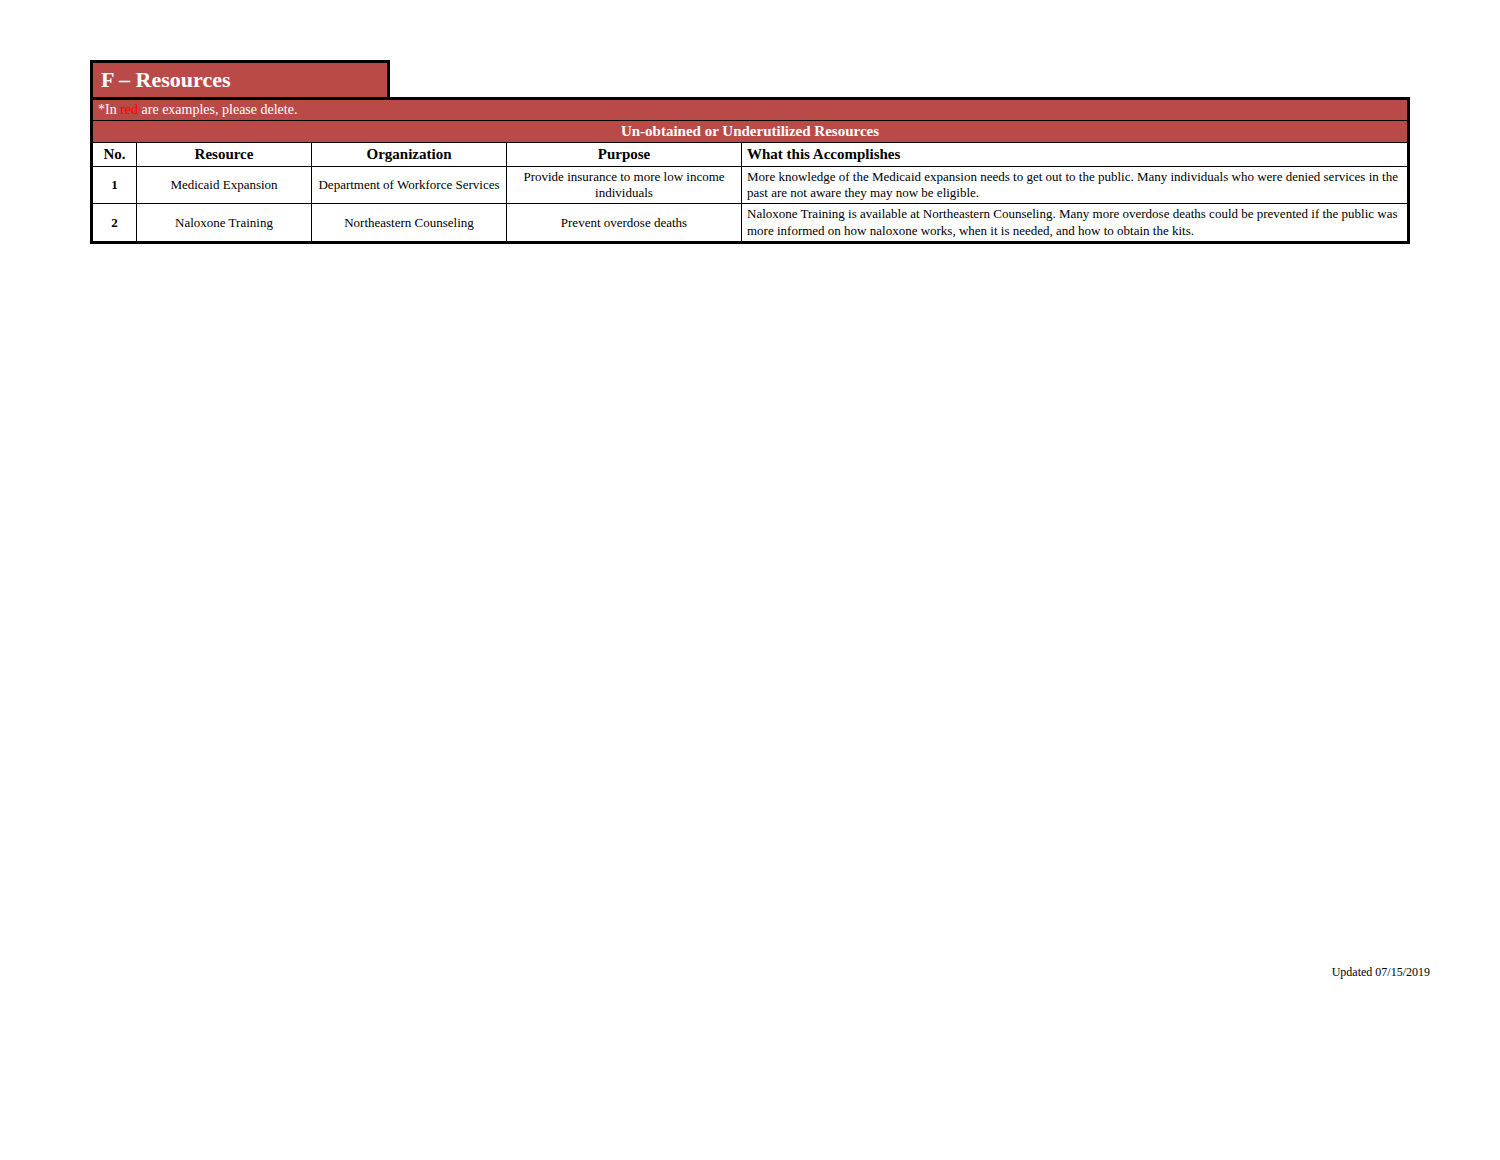F – Resources
| *In red are examples, please delete. |
| Un-obtained or Underutilized Resources |
| No. | Resource | Organization | Purpose | What this Accomplishes |
| 1 | Medicaid Expansion | Department of Workforce Services | Provide insurance to more low income individuals | More knowledge of the Medicaid expansion needs to get out to the public. Many individuals who were denied services in the past are not aware they may now be eligible. |
| 2 | Naloxone Training | Northeastern Counseling | Prevent overdose deaths | Naloxone Training is available at Northeastern Counseling. Many more overdose deaths could be prevented if the public was more informed on how naloxone works, when it is needed, and how to obtain the kits. |
Updated 07/15/2019